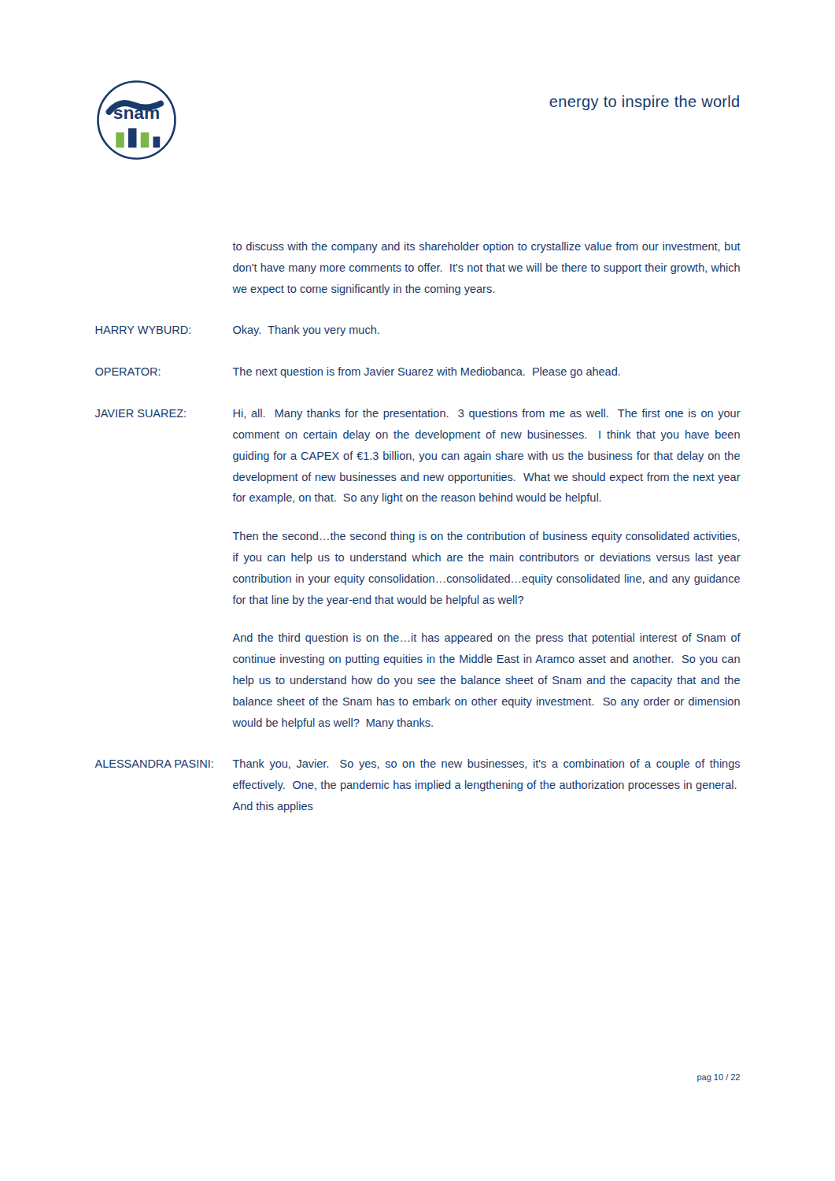snam
energy to inspire the world
to discuss with the company and its shareholder option to crystallize value from our investment, but don't have many more comments to offer. It's not that we will be there to support their growth, which we expect to come significantly in the coming years.
HARRY WYBURD:
Okay. Thank you very much.
OPERATOR:
The next question is from Javier Suarez with Mediobanca. Please go ahead.
JAVIER SUAREZ:
Hi, all. Many thanks for the presentation. 3 questions from me as well. The first one is on your comment on certain delay on the development of new businesses. I think that you have been guiding for a CAPEX of €1.3 billion, you can again share with us the business for that delay on the development of new businesses and new opportunities. What we should expect from the next year for example, on that. So any light on the reason behind would be helpful.
Then the second…the second thing is on the contribution of business equity consolidated activities, if you can help us to understand which are the main contributors or deviations versus last year contribution in your equity consolidation…consolidated…equity consolidated line, and any guidance for that line by the year-end that would be helpful as well?
And the third question is on the…it has appeared on the press that potential interest of Snam of continue investing on putting equities in the Middle East in Aramco asset and another. So you can help us to understand how do you see the balance sheet of Snam and the capacity that and the balance sheet of the Snam has to embark on other equity investment. So any order or dimension would be helpful as well? Many thanks.
ALESSANDRA PASINI:
Thank you, Javier. So yes, so on the new businesses, it's a combination of a couple of things effectively. One, the pandemic has implied a lengthening of the authorization processes in general. And this applies
pag 10 / 22